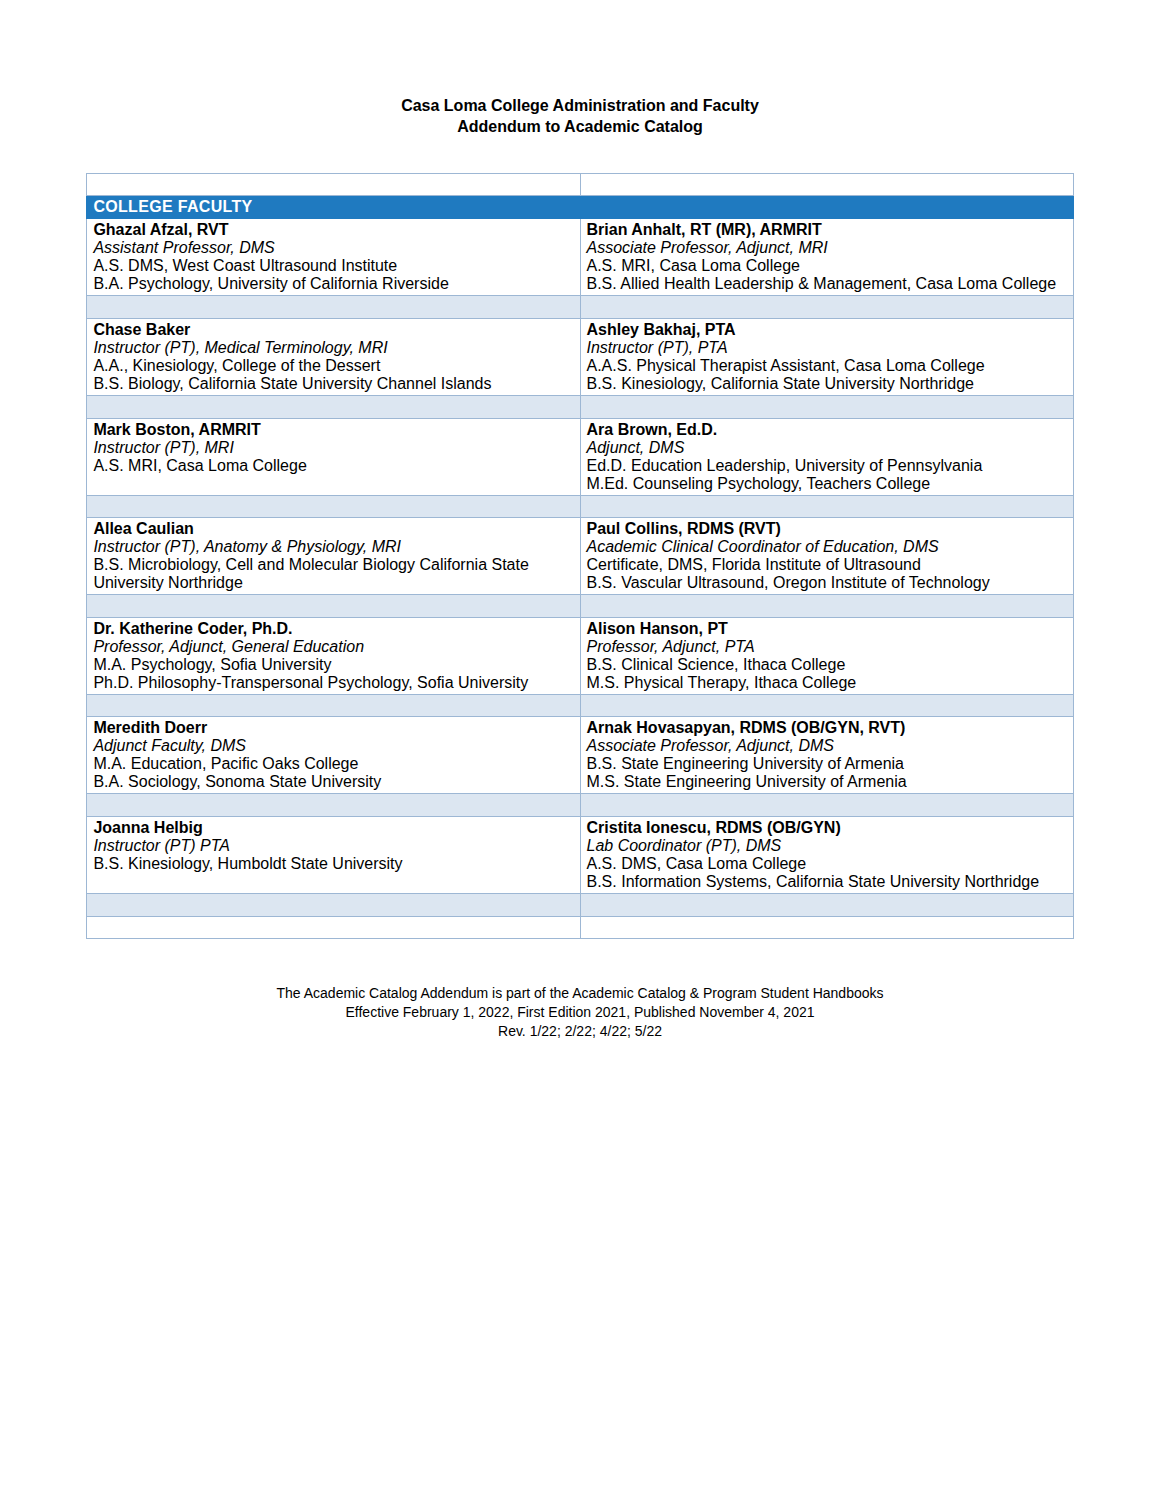Casa Loma College Administration and Faculty
Addendum to Academic Catalog
| COLLEGE FACULTY |
| Ghazal Afzal, RVT Assistant Professor, DMS A.S. DMS, West Coast Ultrasound Institute B.A. Psychology, University of California Riverside | Brian Anhalt, RT (MR), ARMRIT Associate Professor, Adjunct, MRI A.S. MRI, Casa Loma College B.S. Allied Health Leadership & Management, Casa Loma College |
| Chase Baker Instructor (PT), Medical Terminology, MRI A.A., Kinesiology, College of the Dessert B.S. Biology, California State University Channel Islands | Ashley Bakhaj, PTA Instructor (PT), PTA A.A.S. Physical Therapist Assistant, Casa Loma College B.S. Kinesiology, California State University Northridge |
| Mark Boston, ARMRIT Instructor (PT), MRI A.S. MRI, Casa Loma College | Ara Brown, Ed.D. Adjunct, DMS Ed.D. Education Leadership, University of Pennsylvania M.Ed. Counseling Psychology, Teachers College |
| Allea Caulian Instructor (PT), Anatomy & Physiology, MRI B.S. Microbiology, Cell and Molecular Biology California State University Northridge | Paul Collins, RDMS (RVT) Academic Clinical Coordinator of Education, DMS Certificate, DMS, Florida Institute of Ultrasound B.S. Vascular Ultrasound, Oregon Institute of Technology |
| Dr. Katherine Coder, Ph.D. Professor, Adjunct, General Education M.A. Psychology, Sofia University Ph.D. Philosophy-Transpersonal Psychology, Sofia University | Alison Hanson, PT Professor, Adjunct, PTA B.S. Clinical Science, Ithaca College M.S. Physical Therapy, Ithaca College |
| Meredith Doerr Adjunct Faculty, DMS M.A. Education, Pacific Oaks College B.A. Sociology, Sonoma State University | Arnak Hovasapyan, RDMS (OB/GYN, RVT) Associate Professor, Adjunct, DMS B.S. State Engineering University of Armenia M.S. State Engineering University of Armenia |
| Joanna Helbig Instructor (PT) PTA B.S. Kinesiology, Humboldt State University | Cristita Ionescu, RDMS (OB/GYN) Lab Coordinator (PT), DMS A.S. DMS, Casa Loma College B.S. Information Systems, California State University Northridge |
The Academic Catalog Addendum is part of the Academic Catalog & Program Student Handbooks
Effective February 1, 2022, First Edition 2021, Published November 4, 2021
Rev. 1/22; 2/22; 4/22; 5/22